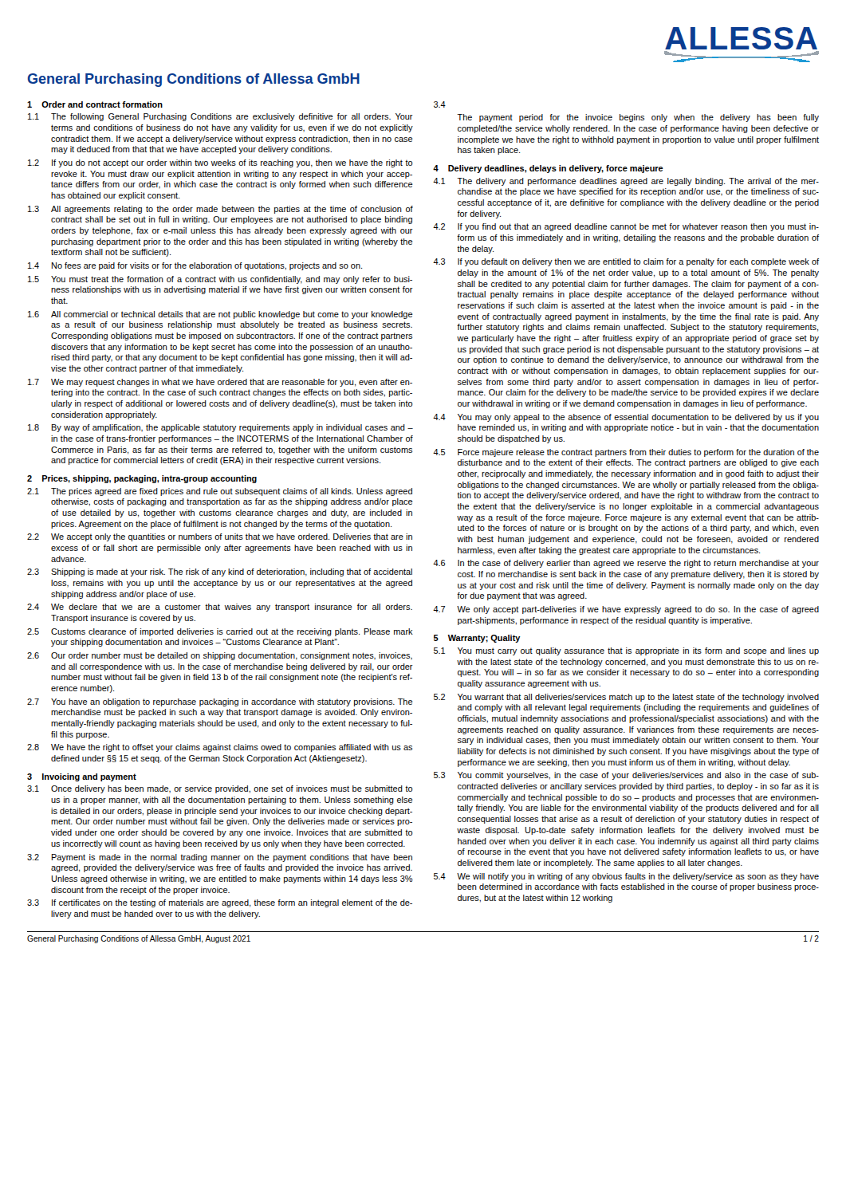ALLESSA
General Purchasing Conditions of Allessa GmbH
1 Order and contract formation
1.1
The following General Purchasing Conditions are exclusively definitive for all orders. Your terms and conditions of business do not have any validity for us, even if we do not explicitly contradict them. If we accept a delivery/service without express contradiction, then in no case may it deduced from that that we have accepted your delivery conditions.
1.2
If you do not accept our order within two weeks of its reaching you, then we have the right to revoke it. You must draw our explicit attention in writing to any respect in which your acceptance differs from our order, in which case the contract is only formed when such difference has obtained our explicit consent.
1.3
All agreements relating to the order made between the parties at the time of conclusion of contract shall be set out in full in writing. Our employees are not authorised to place binding orders by telephone, fax or e-mail unless this has already been expressly agreed with our purchasing department prior to the order and this has been stipulated in writing (whereby the textform shall not be sufficient).
1.4
No fees are paid for visits or for the elaboration of quotations, projects and so on.
1.5
You must treat the formation of a contract with us confidentially, and may only refer to business relationships with us in advertising material if we have first given our written consent for that.
1.6
All commercial or technical details that are not public knowledge but come to your knowledge as a result of our business relationship must absolutely be treated as business secrets. Corresponding obligations must be imposed on subcontractors. If one of the contract partners discovers that any information to be kept secret has come into the possession of an unauthorised third party, or that any document to be kept confidential has gone missing, then it will advise the other contract partner of that immediately.
1.7
We may request changes in what we have ordered that are reasonable for you, even after entering into the contract. In the case of such contract changes the effects on both sides, particularly in respect of additional or lowered costs and of delivery deadline(s), must be taken into consideration appropriately.
1.8
By way of amplification, the applicable statutory requirements apply in individual cases and – in the case of trans-frontier performances – the INCOTERMS of the International Chamber of Commerce in Paris, as far as their terms are referred to, together with the uniform customs and practice for commercial letters of credit (ERA) in their respective current versions.
2 Prices, shipping, packaging, intra-group accounting
2.1
The prices agreed are fixed prices and rule out subsequent claims of all kinds. Unless agreed otherwise, costs of packaging and transportation as far as the shipping address and/or place of use detailed by us, together with customs clearance charges and duty, are included in prices. Agreement on the place of fulfilment is not changed by the terms of the quotation.
2.2
We accept only the quantities or numbers of units that we have ordered. Deliveries that are in excess of or fall short are permissible only after agreements have been reached with us in advance.
2.3
Shipping is made at your risk. The risk of any kind of deterioration, including that of accidental loss, remains with you up until the acceptance by us or our representatives at the agreed shipping address and/or place of use.
2.4
We declare that we are a customer that waives any transport insurance for all orders. Transport insurance is covered by us.
2.5
Customs clearance of imported deliveries is carried out at the receiving plants. Please mark your shipping documentation and invoices – “Customs Clearance at Plant”.
2.6
Our order number must be detailed on shipping documentation, consignment notes, invoices, and all correspondence with us. In the case of merchandise being delivered by rail, our order number must without fail be given in field 13 b of the rail consignment note (the recipient's reference number).
2.7
You have an obligation to repurchase packaging in accordance with statutory provisions. The merchandise must be packed in such a way that transport damage is avoided. Only environmentally-friendly packaging materials should be used, and only to the extent necessary to fulfil this purpose.
2.8
We have the right to offset your claims against claims owed to companies affiliated with us as defined under §§ 15 et seqq. of the German Stock Corporation Act (Aktiengesetz).
3 Invoicing and payment
3.1
Once delivery has been made, or service provided, one set of invoices must be submitted to us in a proper manner, with all the documentation pertaining to them. Unless something else is detailed in our orders, please in principle send your invoices to our invoice checking department. Our order number must without fail be given. Only the deliveries made or services provided under one order should be covered by any one invoice. Invoices that are submitted to us incorrectly will count as having been received by us only when they have been corrected.
3.2
Payment is made in the normal trading manner on the payment conditions that have been agreed, provided the delivery/service was free of faults and provided the invoice has arrived. Unless agreed otherwise in writing, we are entitled to make payments within 14 days less 3% discount from the receipt of the proper invoice.
3.3
If certificates on the testing of materials are agreed, these form an integral element of the delivery and must be handed over to us with the delivery.
3.4
The payment period for the invoice begins only when the delivery has been fully completed/the service wholly rendered. In the case of performance having been defective or incomplete we have the right to withhold payment in proportion to value until proper fulfilment has taken place.
4 Delivery deadlines, delays in delivery, force majeure
4.1
The delivery and performance deadlines agreed are legally binding. The arrival of the merchandise at the place we have specified for its reception and/or use, or the timeliness of successful acceptance of it, are definitive for compliance with the delivery deadline or the period for delivery.
4.2
If you find out that an agreed deadline cannot be met for whatever reason then you must inform us of this immediately and in writing, detailing the reasons and the probable duration of the delay.
4.3
If you default on delivery then we are entitled to claim for a penalty for each complete week of delay in the amount of 1% of the net order value, up to a total amount of 5%. The penalty shall be credited to any potential claim for further damages. The claim for payment of a contractual penalty remains in place despite acceptance of the delayed performance without reservations if such claim is asserted at the latest when the invoice amount is paid - in the event of contractually agreed payment in instalments, by the time the final rate is paid. Any further statutory rights and claims remain unaffected. Subject to the statutory requirements, we particularly have the right – after fruitless expiry of an appropriate period of grace set by us provided that such grace period is not dispensable pursuant to the statutory provisions – at our option to continue to demand the delivery/service, to announce our withdrawal from the contract with or without compensation in damages, to obtain replacement supplies for ourselves from some third party and/or to assert compensation in damages in lieu of performance. Our claim for the delivery to be made/the service to be provided expires if we declare our withdrawal in writing or if we demand compensation in damages in lieu of performance.
4.4
You may only appeal to the absence of essential documentation to be delivered by us if you have reminded us, in writing and with appropriate notice - but in vain - that the documentation should be dispatched by us.
4.5
Force majeure release the contract partners from their duties to perform for the duration of the disturbance and to the extent of their effects. The contract partners are obliged to give each other, reciprocally and immediately, the necessary information and in good faith to adjust their obligations to the changed circumstances. We are wholly or partially released from the obligation to accept the delivery/service ordered, and have the right to withdraw from the contract to the extent that the delivery/service is no longer exploitable in a commercial advantageous way as a result of the force majeure. Force majeure is any external event that can be attributed to the forces of nature or is brought on by the actions of a third party, and which, even with best human judgement and experience, could not be foreseen, avoided or rendered harmless, even after taking the greatest care appropriate to the circumstances.
4.6
In the case of delivery earlier than agreed we reserve the right to return merchandise at your cost. If no merchandise is sent back in the case of any premature delivery, then it is stored by us at your cost and risk until the time of delivery. Payment is normally made only on the day for due payment that was agreed.
4.7
We only accept part-deliveries if we have expressly agreed to do so. In the case of agreed part-shipments, performance in respect of the residual quantity is imperative.
5 Warranty; Quality
5.1
You must carry out quality assurance that is appropriate in its form and scope and lines up with the latest state of the technology concerned, and you must demonstrate this to us on request. You will – in so far as we consider it necessary to do so – enter into a corresponding quality assurance agreement with us.
5.2
You warrant that all deliveries/services match up to the latest state of the technology involved and comply with all relevant legal requirements (including the requirements and guidelines of officials, mutual indemnity associations and professional/specialist associations) and with the agreements reached on quality assurance. If variances from these requirements are necessary in individual cases, then you must immediately obtain our written consent to them. Your liability for defects is not diminished by such consent. If you have misgivings about the type of performance we are seeking, then you must inform us of them in writing, without delay.
5.3
You commit yourselves, in the case of your deliveries/services and also in the case of subcontracted deliveries or ancillary services provided by third parties, to deploy - in so far as it is commercially and technical possible to do so – products and processes that are environmentally friendly. You are liable for the environmental viability of the products delivered and for all consequential losses that arise as a result of dereliction of your statutory duties in respect of waste disposal. Up-to-date safety information leaflets for the delivery involved must be handed over when you deliver it in each case. You indemnify us against all third party claims of recourse in the event that you have not delivered safety information leaflets to us, or have delivered them late or incompletely. The same applies to all later changes.
5.4
We will notify you in writing of any obvious faults in the delivery/service as soon as they have been determined in accordance with facts established in the course of proper business procedures, but at the latest within 12 working
General Purchasing Conditions of Allessa GmbH, August 2021 1 / 2